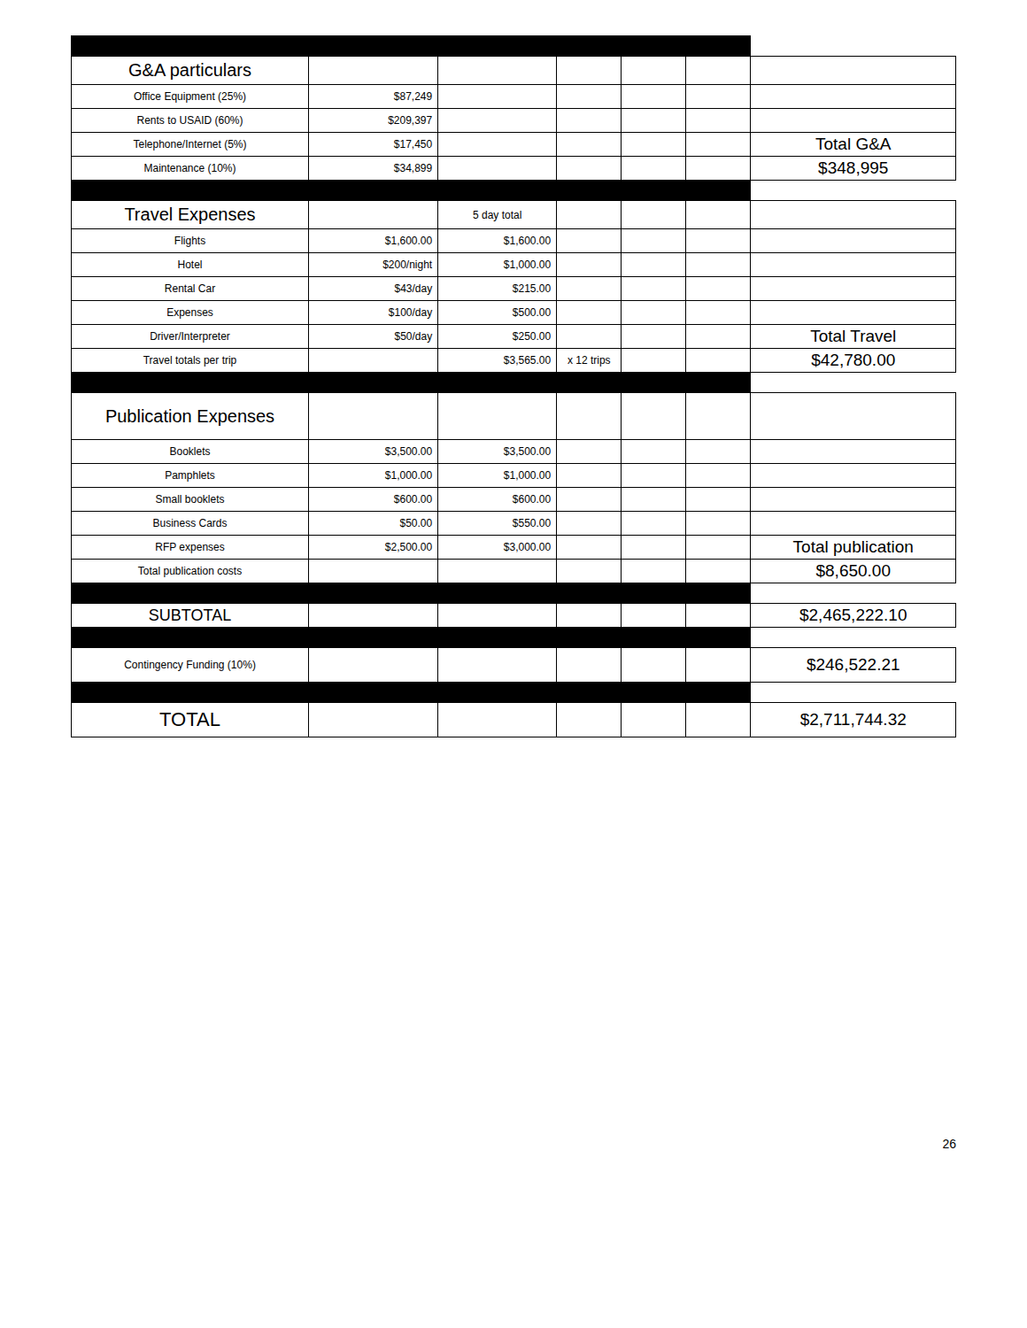| G&A particulars | | | | | | |
| Office Equipment (25%) | $87,249 | | | | | |
| Rents to USAID (60%) | $209,397 | | | | | |
| Telephone/Internet (5%) | $17,450 | | | | | Total G&A |
| Maintenance (10%) | $34,899 | | | | | $348,995 |
| Travel Expenses | | 5 day total | | | | |
| Flights | $1,600.00 | $1,600.00 | | | | |
| Hotel | $200/night | $1,000.00 | | | | |
| Rental Car | $43/day | $215.00 | | | | |
| Expenses | $100/day | $500.00 | | | | |
| Driver/Interpreter | $50/day | $250.00 | | | | Total Travel |
| Travel totals per trip | | $3,565.00 | x 12 trips | | | $42,780.00 |
| Publication Expenses | | | | | | |
| Booklets | $3,500.00 | $3,500.00 | | | | |
| Pamphlets | $1,000.00 | $1,000.00 | | | | |
| Small booklets | $600.00 | $600.00 | | | | |
| Business Cards | $50.00 | $550.00 | | | | |
| RFP expenses | $2,500.00 | $3,000.00 | | | | Total publication |
| Total publication costs | | | | | | $8,650.00 |
| SUBTOTAL | | | | | | $2,465,222.10 |
| Contingency Funding (10%) | | | | | | $246,522.21 |
| TOTAL | | | | | | $2,711,744.32 |
26